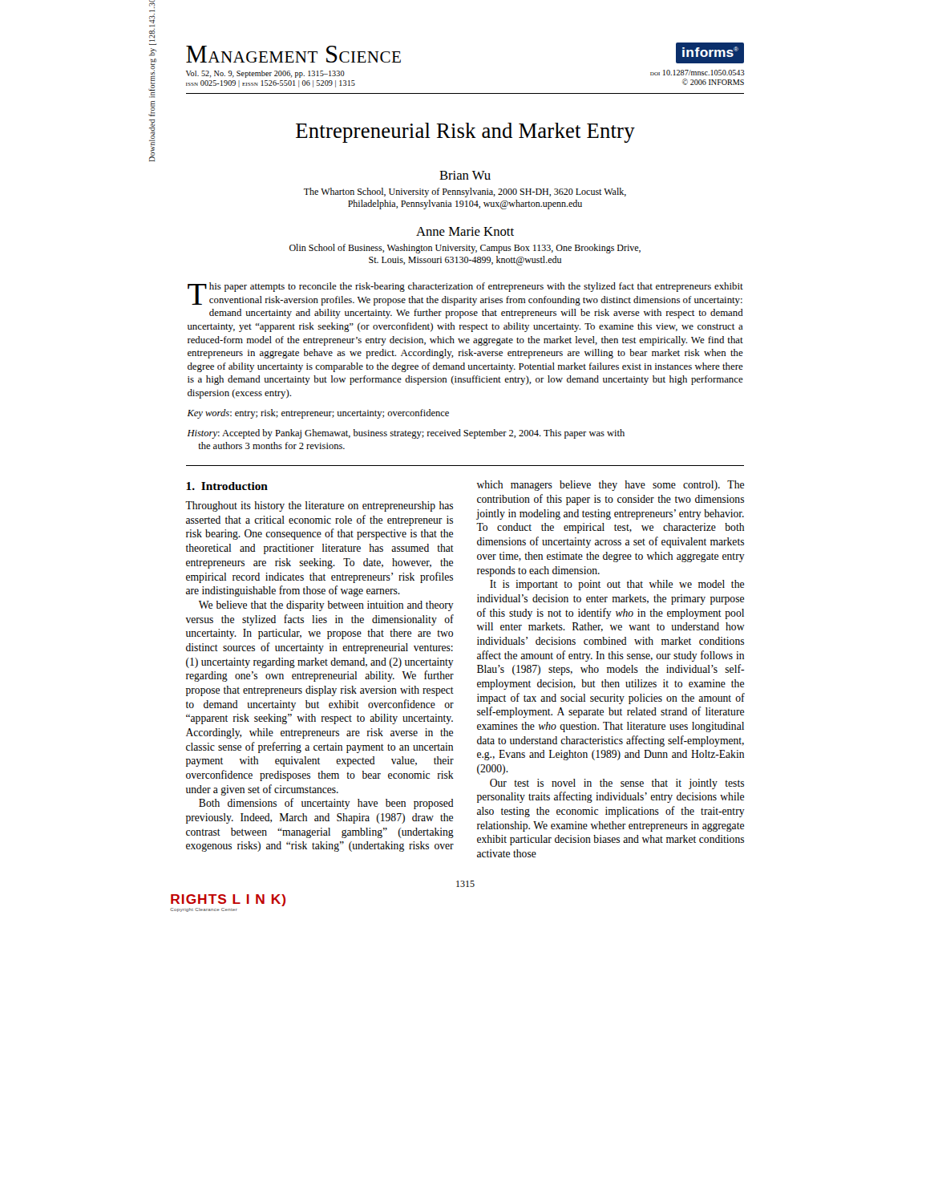Downloaded from informs.org by [128.143.1.30] on 02 March 2017, at 15:51 . For personal use only, all rights reserved.
Management Science
Vol. 52, No. 9, September 2006, pp. 1315–1330
issn 0025-1909 | eissn 1526-5501 | 06 | 5209 | 1315
informs®
doi 10.1287/mnsc.1050.0543
© 2006 INFORMS
Entrepreneurial Risk and Market Entry
Brian Wu
The Wharton School, University of Pennsylvania, 2000 SH-DH, 3620 Locust Walk,
Philadelphia, Pennsylvania 19104, wux@wharton.upenn.edu
Anne Marie Knott
Olin School of Business, Washington University, Campus Box 1133, One Brookings Drive,
St. Louis, Missouri 63130-4899, knott@wustl.edu
This paper attempts to reconcile the risk-bearing characterization of entrepreneurs with the stylized fact that entrepreneurs exhibit conventional risk-aversion profiles. We propose that the disparity arises from confounding two distinct dimensions of uncertainty: demand uncertainty and ability uncertainty. We further propose that entrepreneurs will be risk averse with respect to demand uncertainty, yet “apparent risk seeking” (or overconfident) with respect to ability uncertainty. To examine this view, we construct a reduced-form model of the entrepreneur’s entry decision, which we aggregate to the market level, then test empirically. We find that entrepreneurs in aggregate behave as we predict. Accordingly, risk-averse entrepreneurs are willing to bear market risk when the degree of ability uncertainty is comparable to the degree of demand uncertainty. Potential market failures exist in instances where there is a high demand uncertainty but low performance dispersion (insufficient entry), or low demand uncertainty but high performance dispersion (excess entry).
Key words: entry; risk; entrepreneur; uncertainty; overconfidence
History: Accepted by Pankaj Ghemawat, business strategy; received September 2, 2004. This paper was with the authors 3 months for 2 revisions.
1. Introduction
Throughout its history the literature on entrepreneurship has asserted that a critical economic role of the entrepreneur is risk bearing. One consequence of that perspective is that the theoretical and practitioner literature has assumed that entrepreneurs are risk seeking. To date, however, the empirical record indicates that entrepreneurs’ risk profiles are indistinguishable from those of wage earners.
We believe that the disparity between intuition and theory versus the stylized facts lies in the dimensionality of uncertainty. In particular, we propose that there are two distinct sources of uncertainty in entrepreneurial ventures: (1) uncertainty regarding market demand, and (2) uncertainty regarding one’s own entrepreneurial ability. We further propose that entrepreneurs display risk aversion with respect to demand uncertainty but exhibit overconfidence or “apparent risk seeking” with respect to ability uncertainty. Accordingly, while entrepreneurs are risk averse in the classic sense of preferring a certain payment to an uncertain payment with equivalent expected value, their overconfidence predisposes them to bear economic risk under a given set of circumstances.
Both dimensions of uncertainty have been proposed previously. Indeed, March and Shapira (1987) draw the contrast between “managerial gambling” (undertaking exogenous risks) and “risk taking” (undertaking risks over which managers believe they have some control). The contribution of this paper is to consider the two dimensions jointly in modeling and testing entrepreneurs’ entry behavior. To conduct the empirical test, we characterize both dimensions of uncertainty across a set of equivalent markets over time, then estimate the degree to which aggregate entry responds to each dimension.
It is important to point out that while we model the individual’s decision to enter markets, the primary purpose of this study is not to identify who in the employment pool will enter markets. Rather, we want to understand how individuals’ decisions combined with market conditions affect the amount of entry. In this sense, our study follows in Blau’s (1987) steps, who models the individual’s self-employment decision, but then utilizes it to examine the impact of tax and social security policies on the amount of self-employment. A separate but related strand of literature examines the who question. That literature uses longitudinal data to understand characteristics affecting self-employment, e.g., Evans and Leighton (1989) and Dunn and Holtz-Eakin (2000).
Our test is novel in the sense that it jointly tests personality traits affecting individuals’ entry decisions while also testing the economic implications of the trait-entry relationship. We examine whether entrepreneurs in aggregate exhibit particular decision biases and what market conditions activate those
1315
RIGHTS L I N K)
Copyright Clearance Center